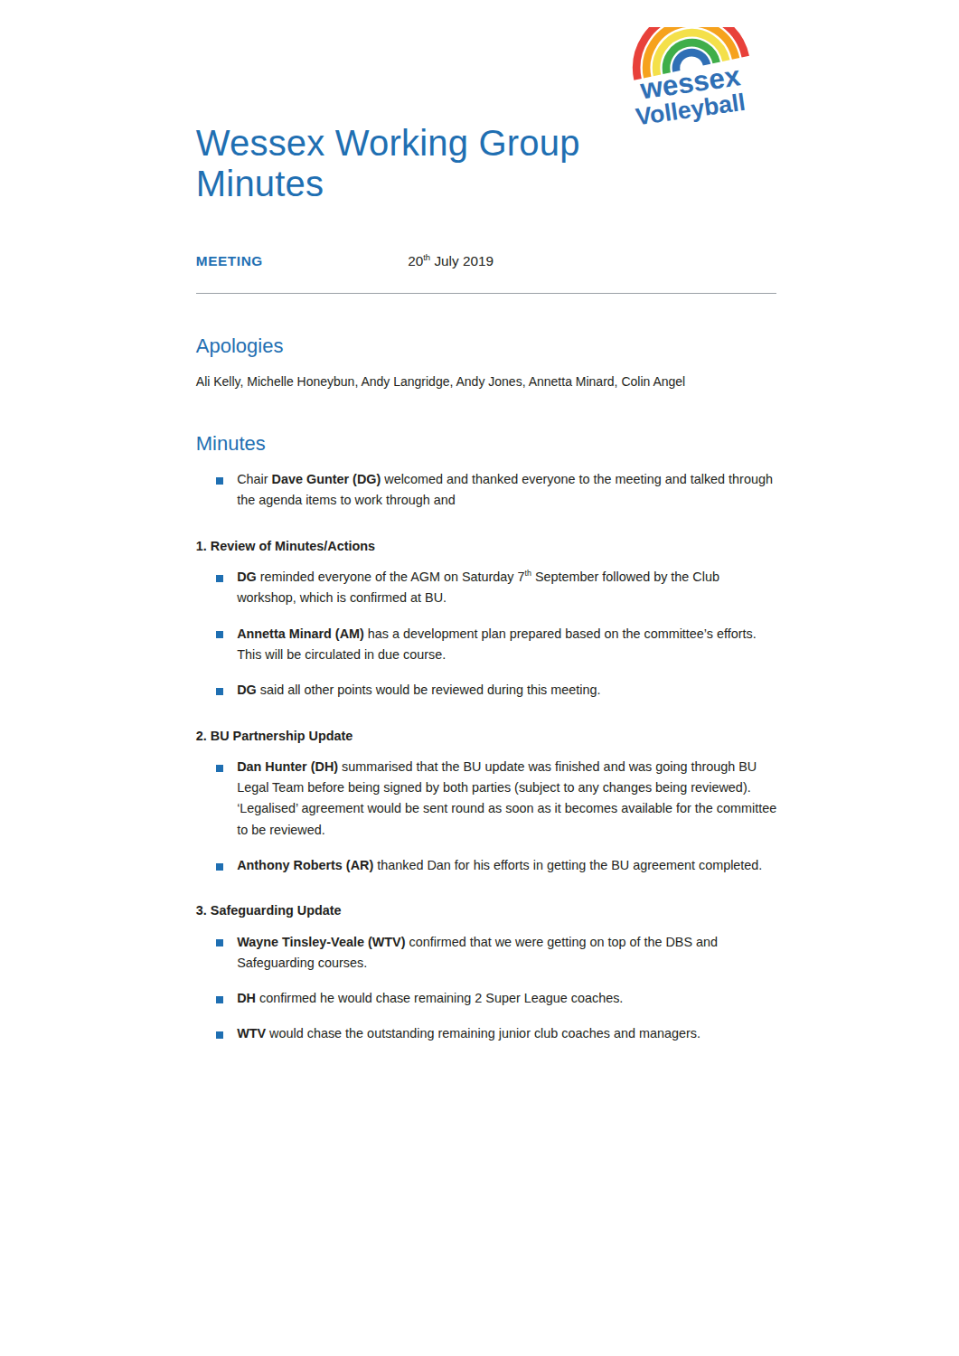wessex Volleyball
Wessex Working Group Minutes
MEETING
20th July 2019
Apologies
Ali Kelly, Michelle Honeybun, Andy Langridge, Andy Jones, Annetta Minard, Colin Angel
Minutes
Chair Dave Gunter (DG) welcomed and thanked everyone to the meeting and talked through the agenda items to work through and
1. Review of Minutes/Actions
DG reminded everyone of the AGM on Saturday 7th September followed by the Club workshop, which is confirmed at BU.
Annetta Minard (AM) has a development plan prepared based on the committee’s efforts. This will be circulated in due course.
DG said all other points would be reviewed during this meeting.
2. BU Partnership Update
Dan Hunter (DH) summarised that the BU update was finished and was going through BU Legal Team before being signed by both parties (subject to any changes being reviewed). ‘Legalised’ agreement would be sent round as soon as it becomes available for the committee to be reviewed.
Anthony Roberts (AR) thanked Dan for his efforts in getting the BU agreement completed.
3. Safeguarding Update
Wayne Tinsley-Veale (WTV) confirmed that we were getting on top of the DBS and Safeguarding courses.
DH confirmed he would chase remaining 2 Super League coaches.
WTV would chase the outstanding remaining junior club coaches and managers.